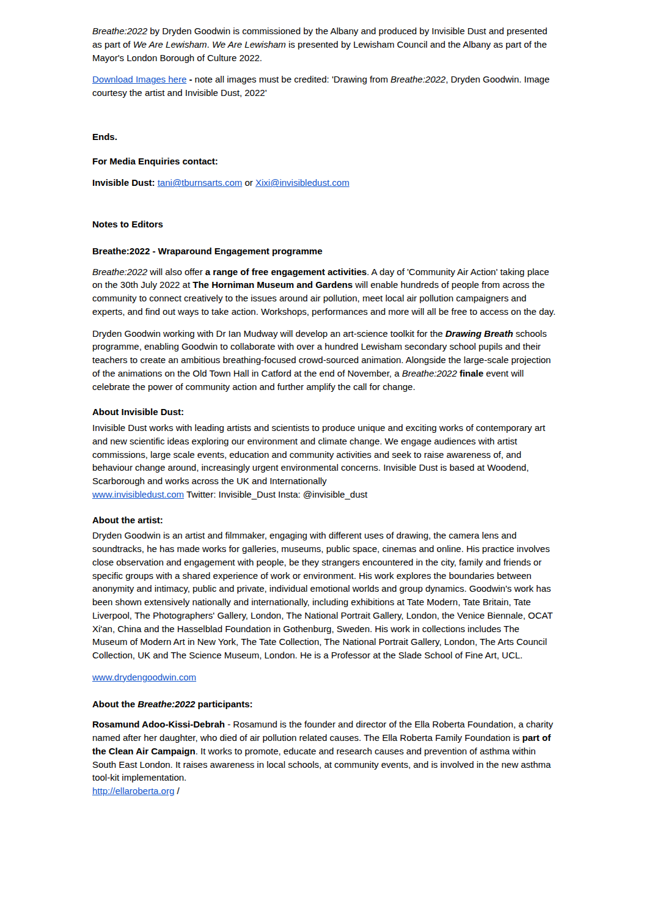Breathe:2022 by Dryden Goodwin is commissioned by the Albany and produced by Invisible Dust and presented as part of We Are Lewisham. We Are Lewisham is presented by Lewisham Council and the Albany as part of the Mayor's London Borough of Culture 2022.
Download Images here - note all images must be credited: 'Drawing from Breathe:2022, Dryden Goodwin. Image courtesy the artist and Invisible Dust, 2022'
Ends.
For Media Enquiries contact:
Invisible Dust: tani@tburnsarts.com or Xixi@invisibledust.com
Notes to Editors
Breathe:2022 - Wraparound Engagement programme
Breathe:2022 will also offer a range of free engagement activities. A day of 'Community Air Action' taking place on the 30th July 2022 at The Horniman Museum and Gardens will enable hundreds of people from across the community to connect creatively to the issues around air pollution, meet local air pollution campaigners and experts, and find out ways to take action. Workshops, performances and more will all be free to access on the day.
Dryden Goodwin working with Dr Ian Mudway will develop an art-science toolkit for the Drawing Breath schools programme, enabling Goodwin to collaborate with over a hundred Lewisham secondary school pupils and their teachers to create an ambitious breathing-focused crowd-sourced animation. Alongside the large-scale projection of the animations on the Old Town Hall in Catford at the end of November, a Breathe:2022 finale event will celebrate the power of community action and further amplify the call for change.
About Invisible Dust:
Invisible Dust works with leading artists and scientists to produce unique and exciting works of contemporary art and new scientific ideas exploring our environment and climate change. We engage audiences with artist commissions, large scale events, education and community activities and seek to raise awareness of, and behaviour change around, increasingly urgent environmental concerns. Invisible Dust is based at Woodend, Scarborough and works across the UK and Internationally
www.invisibledust.com Twitter: Invisible_Dust Insta: @invisible_dust
About the artist:
Dryden Goodwin is an artist and filmmaker, engaging with different uses of drawing, the camera lens and soundtracks, he has made works for galleries, museums, public space, cinemas and online. His practice involves close observation and engagement with people, be they strangers encountered in the city, family and friends or specific groups with a shared experience of work or environment. His work explores the boundaries between anonymity and intimacy, public and private, individual emotional worlds and group dynamics. Goodwin's work has been shown extensively nationally and internationally, including exhibitions at Tate Modern, Tate Britain, Tate Liverpool, The Photographers' Gallery, London, The National Portrait Gallery, London, the Venice Biennale, OCAT Xi'an, China and the Hasselblad Foundation in Gothenburg, Sweden. His work in collections includes The Museum of Modern Art in New York, The Tate Collection, The National Portrait Gallery, London, The Arts Council Collection, UK and The Science Museum, London. He is a Professor at the Slade School of Fine Art, UCL.
www.drydengoodwin.com
About the Breathe:2022 participants:
Rosamund Adoo-Kissi-Debrah - Rosamund is the founder and director of the Ella Roberta Foundation, a charity named after her daughter, who died of air pollution related causes. The Ella Roberta Family Foundation is part of the Clean Air Campaign. It works to promote, educate and research causes and prevention of asthma within South East London. It raises awareness in local schools, at community events, and is involved in the new asthma tool-kit implementation.
http://ellaroberta.org /